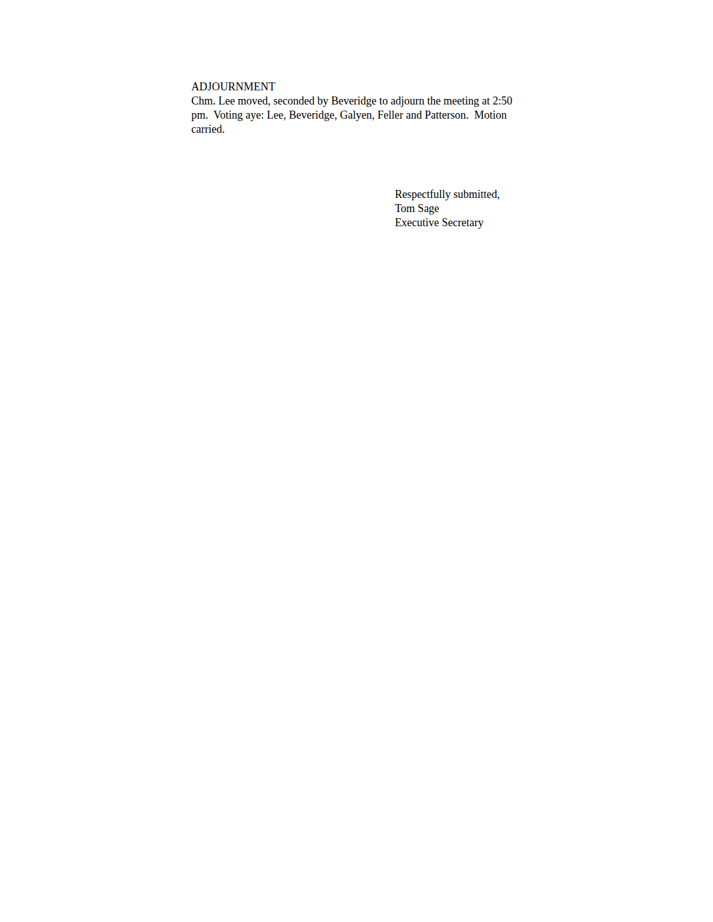ADJOURNMENT
Chm. Lee moved, seconded by Beveridge to adjourn the meeting at 2:50 pm. Voting aye: Lee, Beveridge, Galyen, Feller and Patterson. Motion carried.
Respectfully submitted,
Tom Sage
Executive Secretary